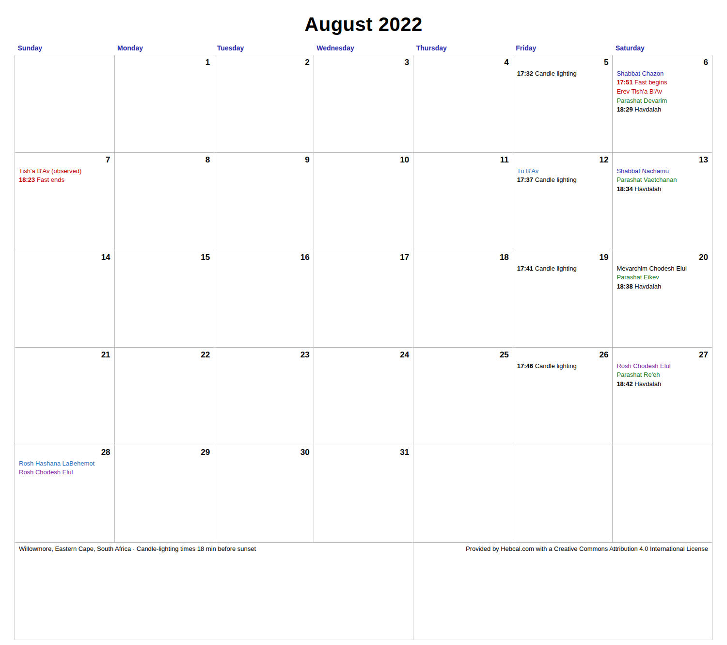August 2022
| Sunday | Monday | Tuesday | Wednesday | Thursday | Friday | Saturday |
| --- | --- | --- | --- | --- | --- | --- |
| | 1 | 2 | 3 | 4 | 5 17:32 Candle lighting | 6 Shabbat Chazon 17:51 Fast begins Erev Tish'a B'Av Parashat Devarim 18:29 Havdalah |
| 7 Tish'a B'Av (observed) 18:23 Fast ends | 8 | 9 | 10 | 11 | 12 Tu B'Av 17:37 Candle lighting | 13 Shabbat Nachamu Parashat Vaetchanan 18:34 Havdalah |
| 14 | 15 | 16 | 17 | 18 | 19 17:41 Candle lighting | 20 Mevarchim Chodesh Elul Parashat Eikev 18:38 Havdalah |
| 21 | 22 | 23 | 24 | 25 | 26 17:46 Candle lighting | 27 Rosh Chodesh Elul Parashat Re'eh 18:42 Havdalah |
| 28 Rosh Hashana LaBehemot Rosh Chodesh Elul | 29 | 30 | 31 | | | |
| Willowmore, Eastern Cape, South Africa · Candle-lighting times 18 min before sunset | Provided by Hebcal.com with a Creative Commons Attribution 4.0 International License |